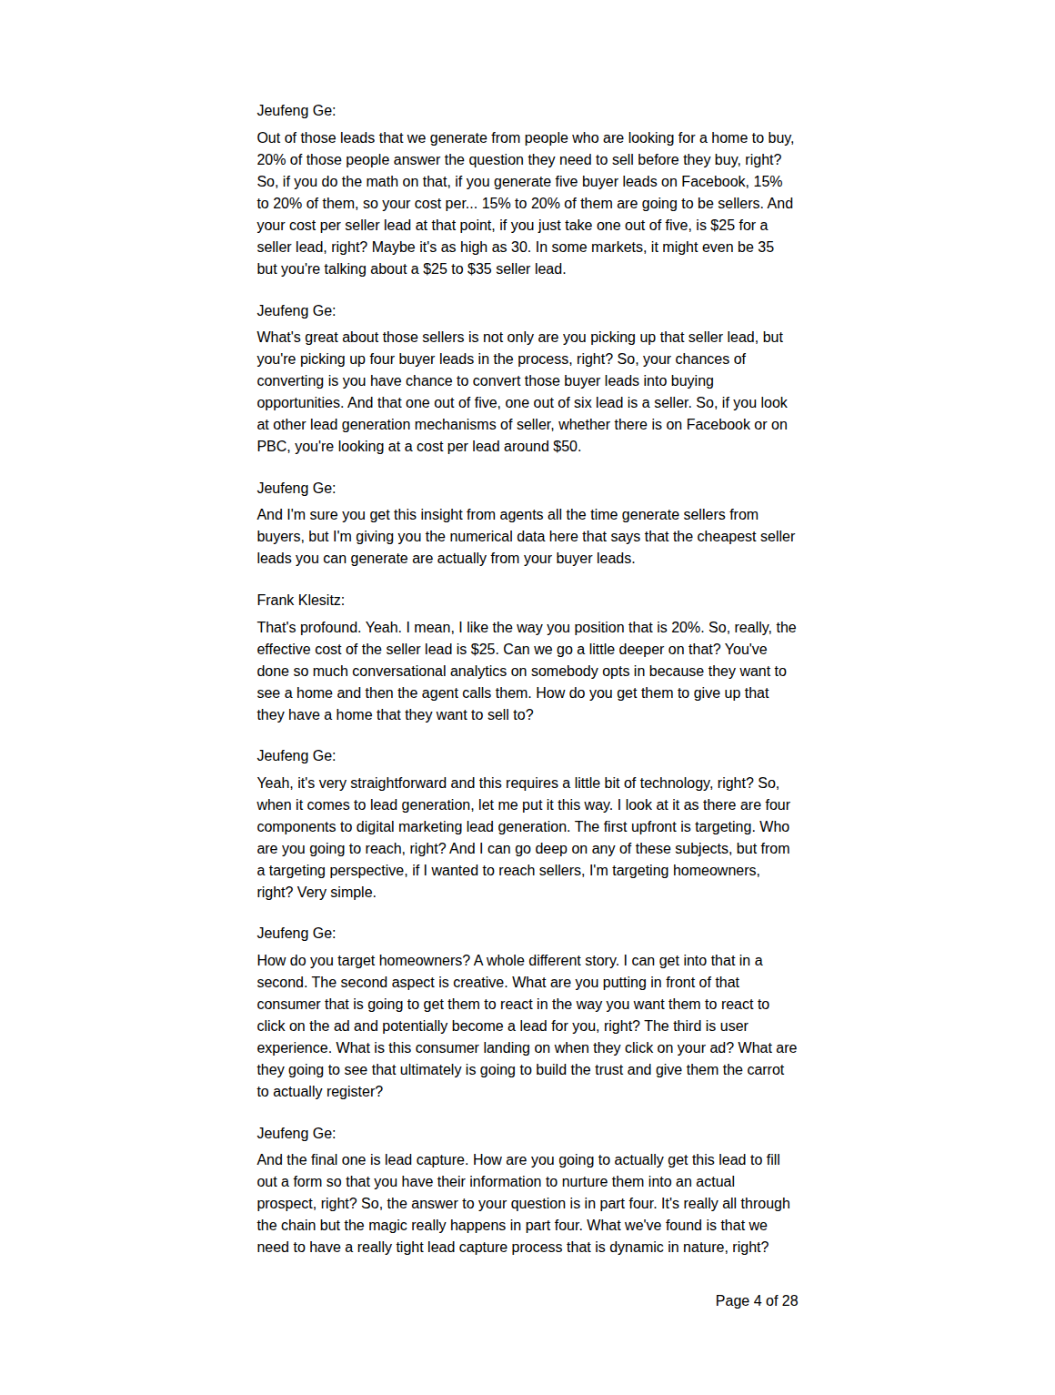Jeufeng Ge:
Out of those leads that we generate from people who are looking for a home to buy, 20% of those people answer the question they need to sell before they buy, right? So, if you do the math on that, if you generate five buyer leads on Facebook, 15% to 20% of them, so your cost per... 15% to 20% of them are going to be sellers. And your cost per seller lead at that point, if you just take one out of five, is $25 for a seller lead, right? Maybe it's as high as 30. In some markets, it might even be 35 but you're talking about a $25 to $35 seller lead.
Jeufeng Ge:
What's great about those sellers is not only are you picking up that seller lead, but you're picking up four buyer leads in the process, right? So, your chances of converting is you have chance to convert those buyer leads into buying opportunities. And that one out of five, one out of six lead is a seller. So, if you look at other lead generation mechanisms of seller, whether there is on Facebook or on PBC, you're looking at a cost per lead around $50.
Jeufeng Ge:
And I'm sure you get this insight from agents all the time generate sellers from buyers, but I'm giving you the numerical data here that says that the cheapest seller leads you can generate are actually from your buyer leads.
Frank Klesitz:
That's profound. Yeah. I mean, I like the way you position that is 20%. So, really, the effective cost of the seller lead is $25. Can we go a little deeper on that? You've done so much conversational analytics on somebody opts in because they want to see a home and then the agent calls them. How do you get them to give up that they have a home that they want to sell to?
Jeufeng Ge:
Yeah, it's very straightforward and this requires a little bit of technology, right? So, when it comes to lead generation, let me put it this way. I look at it as there are four components to digital marketing lead generation. The first upfront is targeting. Who are you going to reach, right? And I can go deep on any of these subjects, but from a targeting perspective, if I wanted to reach sellers, I'm targeting homeowners, right? Very simple.
Jeufeng Ge:
How do you target homeowners? A whole different story. I can get into that in a second. The second aspect is creative. What are you putting in front of that consumer that is going to get them to react in the way you want them to react to click on the ad and potentially become a lead for you, right? The third is user experience. What is this consumer landing on when they click on your ad? What are they going to see that ultimately is going to build the trust and give them the carrot to actually register?
Jeufeng Ge:
And the final one is lead capture. How are you going to actually get this lead to fill out a form so that you have their information to nurture them into an actual prospect, right? So, the answer to your question is in part four. It's really all through the chain but the magic really happens in part four. What we've found is that we need to have a really tight lead capture process that is dynamic in nature, right?
Page 4 of 28